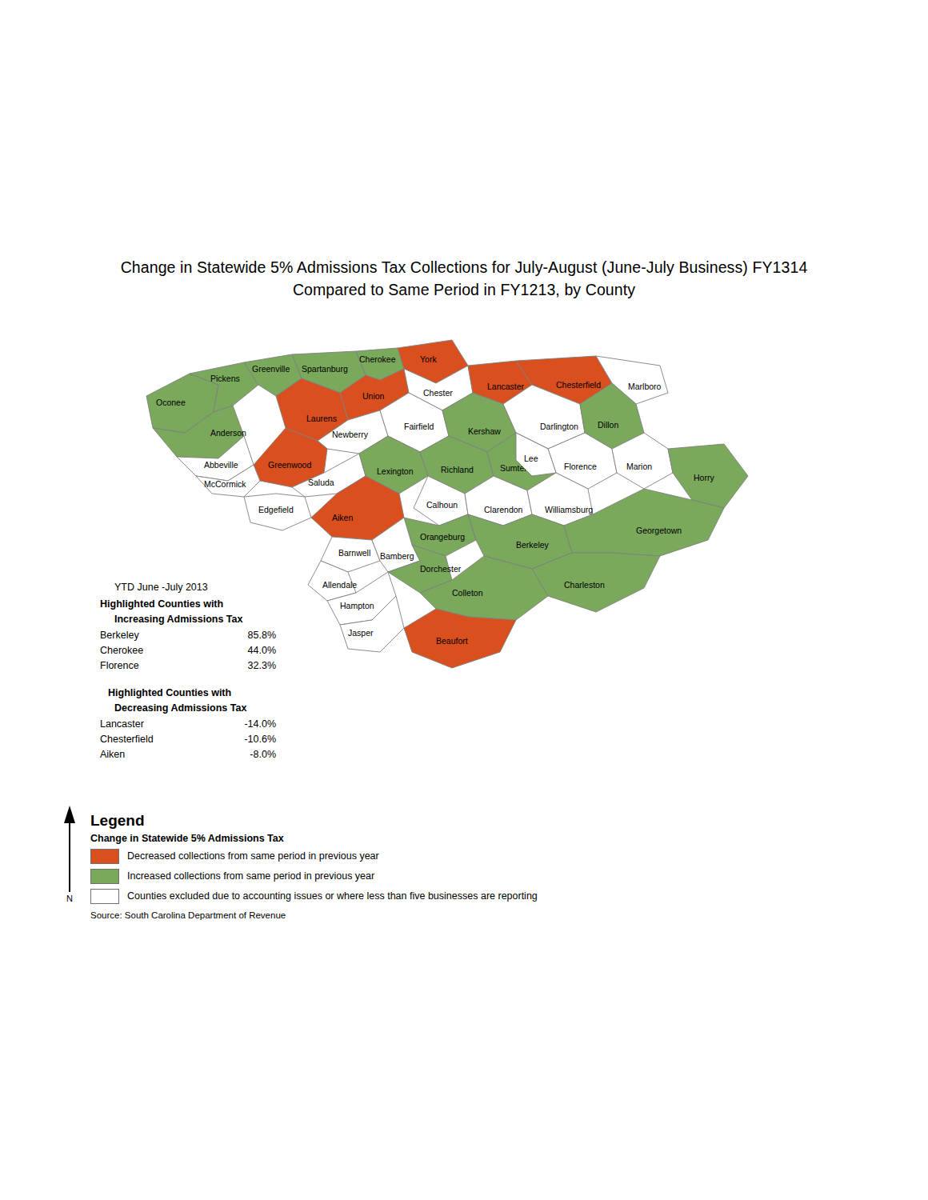Change in Statewide 5% Admissions Tax Collections for July-August (June-July Business) FY1314
Compared to Same Period in FY1213, by County
Oconee Pickens Greenville Spartanburg Cherokee York Anderson Laurens Union Chester Lancaster Chesterfield Marlboro Abbeville Newberry Fairfield Kershaw Darlington Dillon Greenwood McCormick Saluda Lexington Richland Sumter Florence Marion Horry Edgefield Lee Calhoun Clarendon Williamsburg Aiken Orangeburg Berkeley Georgetown Barnwell Bamberg Dorchester Allendale Colleton Hampton Charleston Jasper Beaufort
YTD June -July 2013
Highlighted Counties with
Increasing Admissions Tax
| Berkeley | 85.8% |
| Cherokee | 44.0% |
| Florence | 32.3% |
Highlighted Counties with
Decreasing Admissions Tax
| Lancaster | -14.0% |
| Chesterfield | -10.6% |
| Aiken | -8.0% |
N
Legend
Change in Statewide 5% Admissions Tax
Decreased collections from same period in previous year
Increased collections from same period in previous year
Counties excluded due to accounting issues or where less than five businesses are reporting
Source: South Carolina Department of Revenue